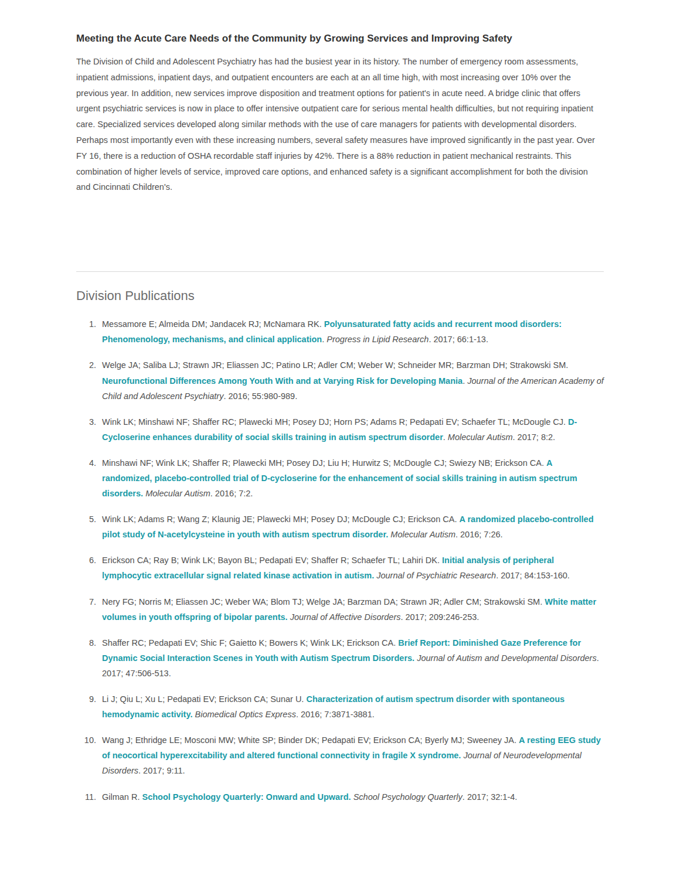Meeting the Acute Care Needs of the Community by Growing Services and Improving Safety
The Division of Child and Adolescent Psychiatry has had the busiest year in its history. The number of emergency room assessments, inpatient admissions, inpatient days, and outpatient encounters are each at an all time high, with most increasing over 10% over the previous year. In addition, new services improve disposition and treatment options for patient's in acute need. A bridge clinic that offers urgent psychiatric services is now in place to offer intensive outpatient care for serious mental health difficulties, but not requiring inpatient care. Specialized services developed along similar methods with the use of care managers for patients with developmental disorders. Perhaps most importantly even with these increasing numbers, several safety measures have improved significantly in the past year. Over FY 16, there is a reduction of OSHA recordable staff injuries by 42%. There is a 88% reduction in patient mechanical restraints. This combination of higher levels of service, improved care options, and enhanced safety is a significant accomplishment for both the division and Cincinnati Children's.
Division Publications
Messamore E; Almeida DM; Jandacek RJ; McNamara RK. Polyunsaturated fatty acids and recurrent mood disorders: Phenomenology, mechanisms, and clinical application. Progress in Lipid Research. 2017; 66:1-13.
Welge JA; Saliba LJ; Strawn JR; Eliassen JC; Patino LR; Adler CM; Weber W; Schneider MR; Barzman DH; Strakowski SM. Neurofunctional Differences Among Youth With and at Varying Risk for Developing Mania. Journal of the American Academy of Child and Adolescent Psychiatry. 2016; 55:980-989.
Wink LK; Minshawi NF; Shaffer RC; Plawecki MH; Posey DJ; Horn PS; Adams R; Pedapati EV; Schaefer TL; McDougle CJ. D-Cycloserine enhances durability of social skills training in autism spectrum disorder. Molecular Autism. 2017; 8:2.
Minshawi NF; Wink LK; Shaffer R; Plawecki MH; Posey DJ; Liu H; Hurwitz S; McDougle CJ; Swiezy NB; Erickson CA. A randomized, placebo-controlled trial of D-cycloserine for the enhancement of social skills training in autism spectrum disorders. Molecular Autism. 2016; 7:2.
Wink LK; Adams R; Wang Z; Klaunig JE; Plawecki MH; Posey DJ; McDougle CJ; Erickson CA. A randomized placebo-controlled pilot study of N-acetylcysteine in youth with autism spectrum disorder. Molecular Autism. 2016; 7:26.
Erickson CA; Ray B; Wink LK; Bayon BL; Pedapati EV; Shaffer R; Schaefer TL; Lahiri DK. Initial analysis of peripheral lymphocytic extracellular signal related kinase activation in autism. Journal of Psychiatric Research. 2017; 84:153-160.
Nery FG; Norris M; Eliassen JC; Weber WA; Blom TJ; Welge JA; Barzman DA; Strawn JR; Adler CM; Strakowski SM. White matter volumes in youth offspring of bipolar parents. Journal of Affective Disorders. 2017; 209:246-253.
Shaffer RC; Pedapati EV; Shic F; Gaietto K; Bowers K; Wink LK; Erickson CA. Brief Report: Diminished Gaze Preference for Dynamic Social Interaction Scenes in Youth with Autism Spectrum Disorders. Journal of Autism and Developmental Disorders. 2017; 47:506-513.
Li J; Qiu L; Xu L; Pedapati EV; Erickson CA; Sunar U. Characterization of autism spectrum disorder with spontaneous hemodynamic activity. Biomedical Optics Express. 2016; 7:3871-3881.
Wang J; Ethridge LE; Mosconi MW; White SP; Binder DK; Pedapati EV; Erickson CA; Byerly MJ; Sweeney JA. A resting EEG study of neocortical hyperexcitability and altered functional connectivity in fragile X syndrome. Journal of Neurodevelopmental Disorders. 2017; 9:11.
Gilman R. School Psychology Quarterly: Onward and Upward. School Psychology Quarterly. 2017; 32:1-4.